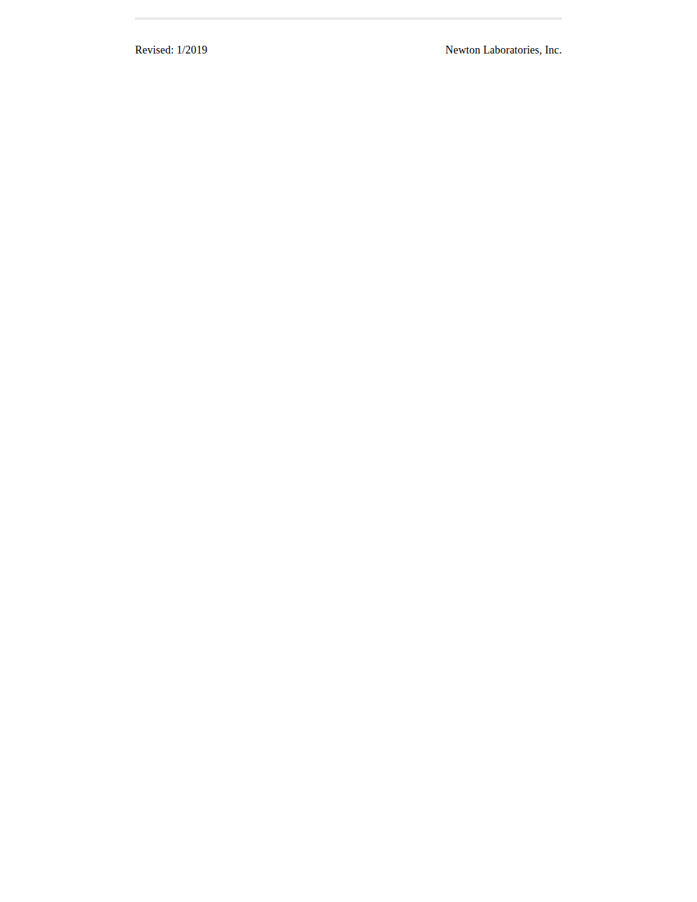Revised: 1/2019
Newton Laboratories, Inc.